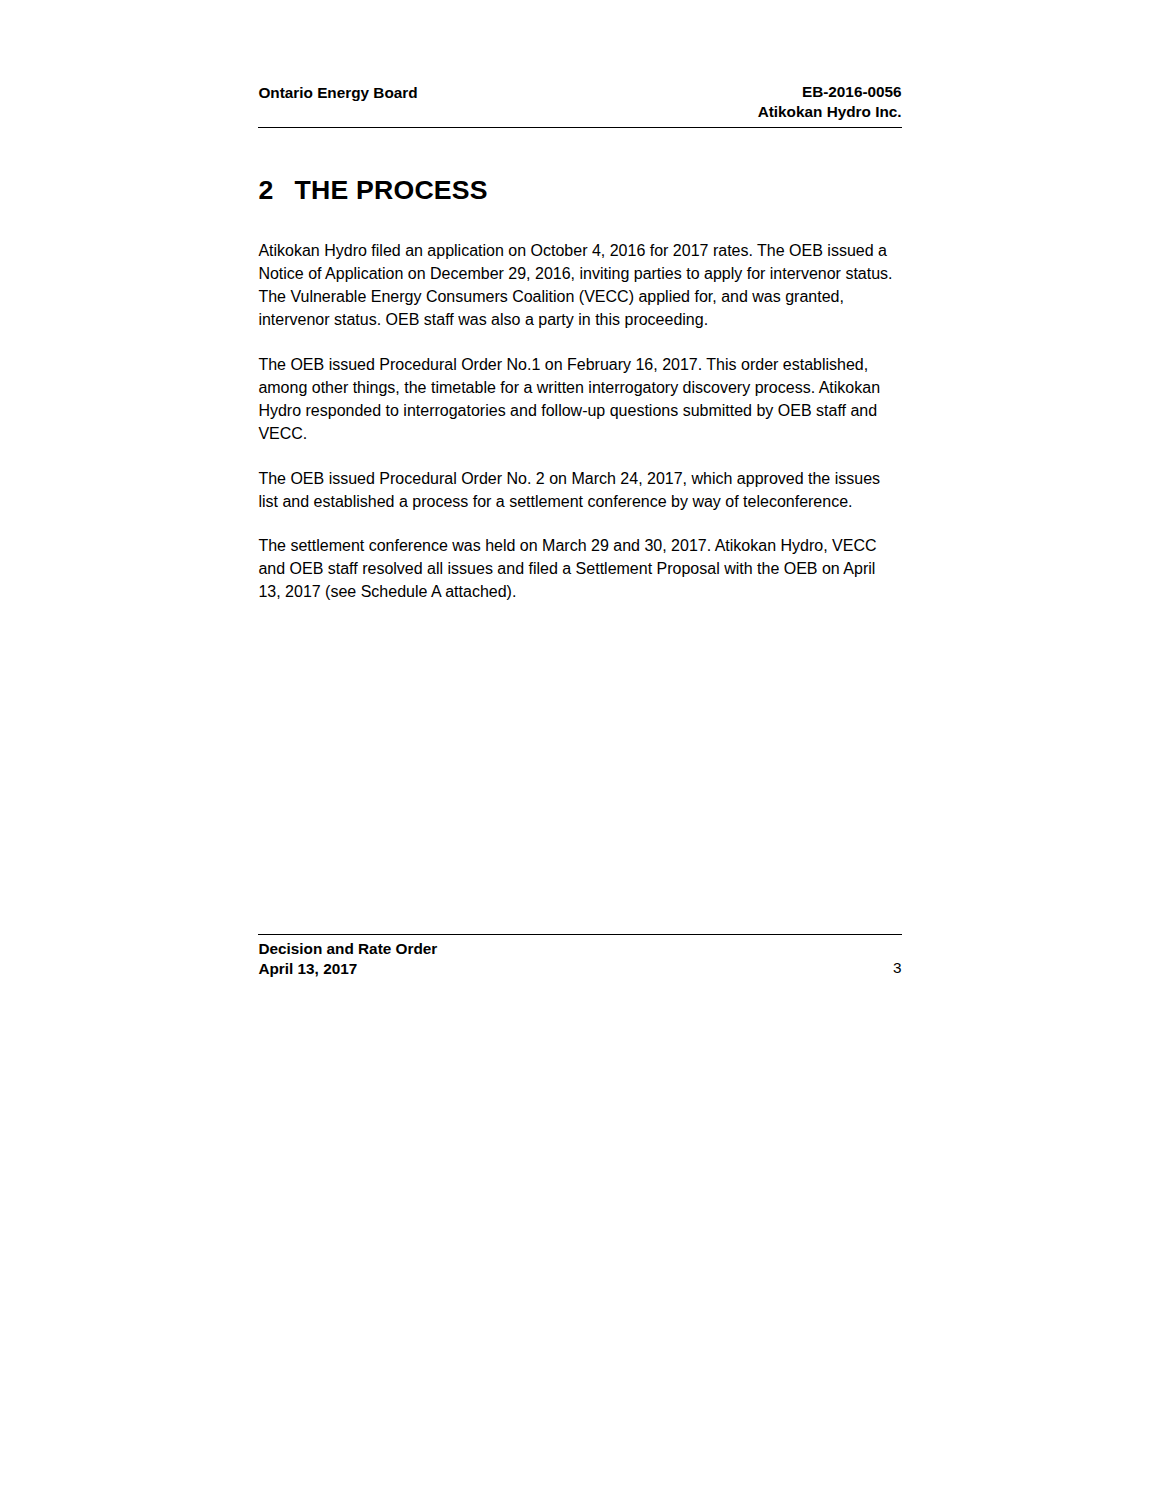Ontario Energy Board
EB-2016-0056
Atikokan Hydro Inc.
2 THE PROCESS
Atikokan Hydro filed an application on October 4, 2016 for 2017 rates. The OEB issued a Notice of Application on December 29, 2016, inviting parties to apply for intervenor status. The Vulnerable Energy Consumers Coalition (VECC) applied for, and was granted, intervenor status. OEB staff was also a party in this proceeding.
The OEB issued Procedural Order No.1 on February 16, 2017. This order established, among other things, the timetable for a written interrogatory discovery process. Atikokan Hydro responded to interrogatories and follow-up questions submitted by OEB staff and VECC.
The OEB issued Procedural Order No. 2 on March 24, 2017, which approved the issues list and established a process for a settlement conference by way of teleconference.
The settlement conference was held on March 29 and 30, 2017. Atikokan Hydro, VECC and OEB staff resolved all issues and filed a Settlement Proposal with the OEB on April 13, 2017 (see Schedule A attached).
Decision and Rate Order
April 13, 2017
3